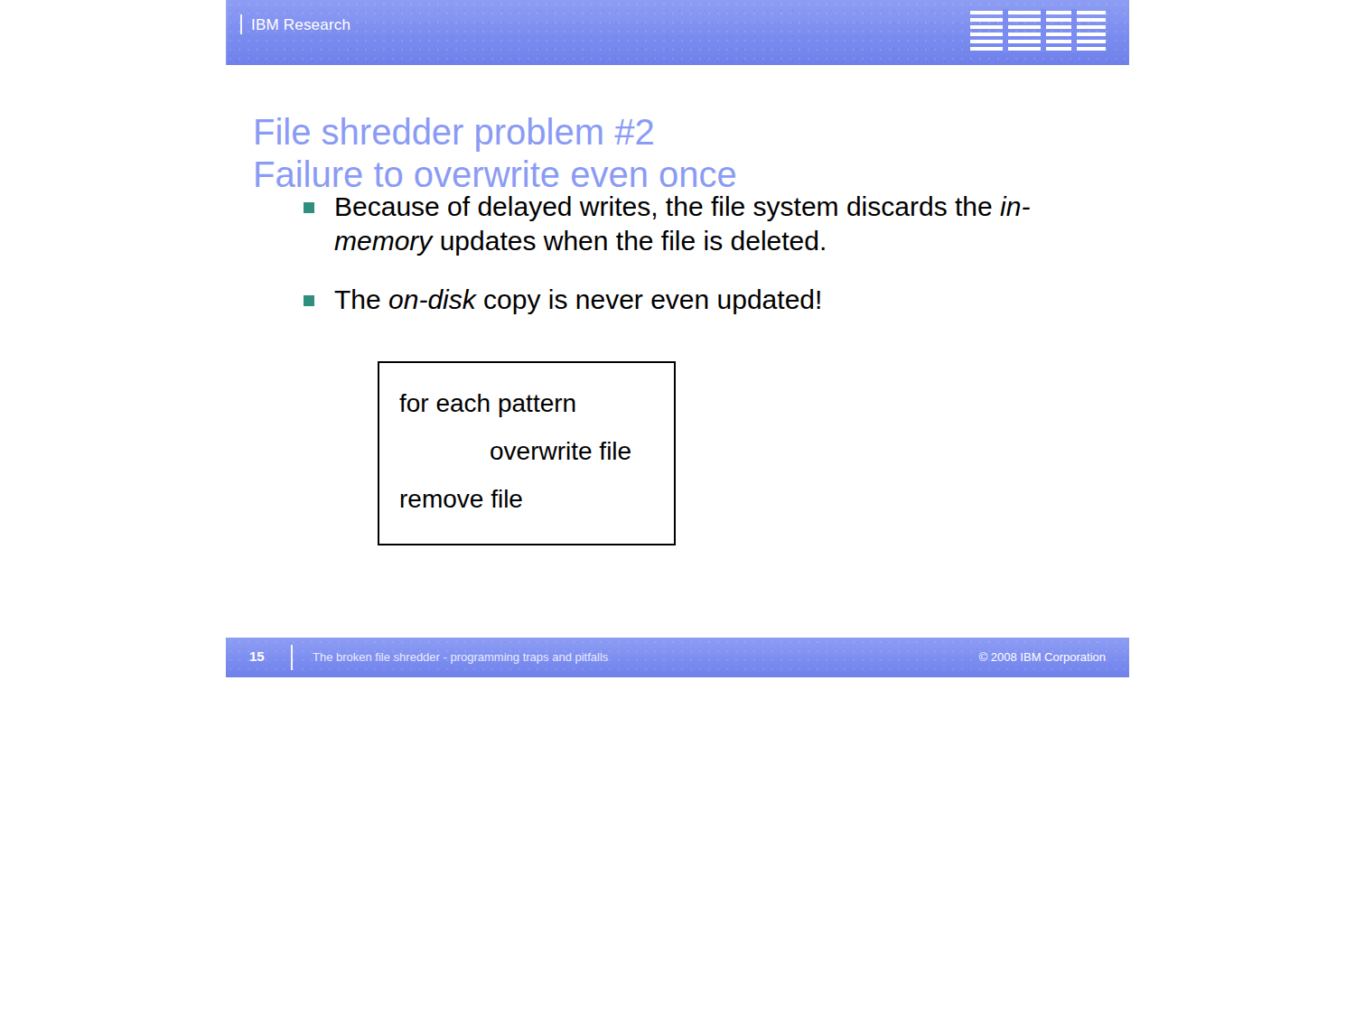IBM Research
File shredder problem #2
Failure to overwrite even once
Because of delayed writes, the file system discards the in-memory updates when the file is deleted.
The on-disk copy is never even updated!
for each pattern overwrite file remove file
15
The broken file shredder - programming traps and pitfalls
© 2008 IBM Corporation